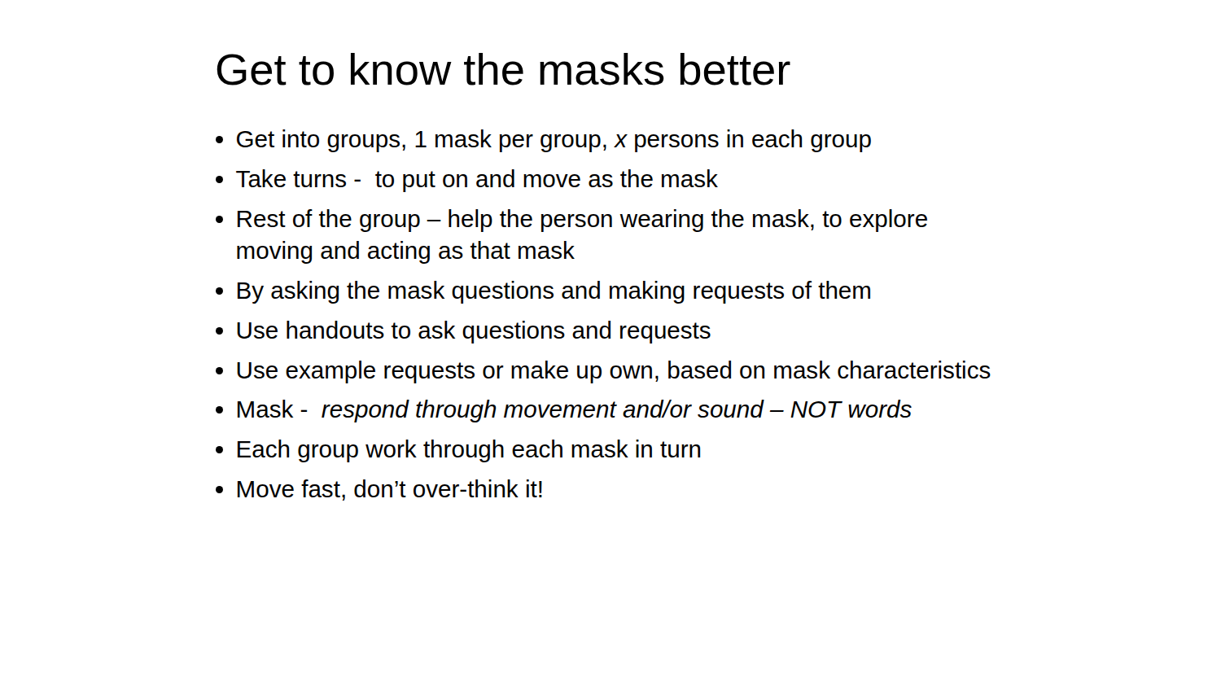Get to know the masks better
Get into groups, 1 mask per group, x persons in each group
Take turns - to put on and move as the mask
Rest of the group – help the person wearing the mask, to explore moving and acting as that mask
By asking the mask questions and making requests of them
Use handouts to ask questions and requests
Use example requests or make up own, based on mask characteristics
Mask - respond through movement and/or sound – NOT words
Each group work through each mask in turn
Move fast, don’t over-think it!